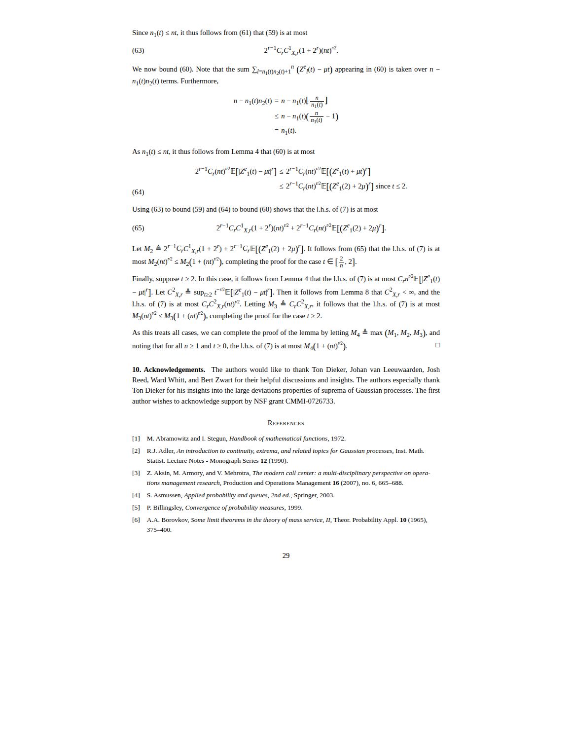Since n1(t) ≤ nt, it thus follows from (61) that (59) is at most
(63)
2r−1Cr C1X,r(1 + 2r)(nt)r⁄2.
We now bound (60). Note that the sum ∑l=n1(t)n2(t)+1n (Zel(t) − μt) appearing in (60) is taken over n − n1(t)n2(t) terms. Furthermore,
| n − n 1 ( t ) n 2 ( t ) | = | n − n 1 ( t ) ⌊ n n 1 ( t ) ⌋ |
| | ≤ | n − n 1 ( t ) ( n n 1 ( t ) − 1 ) |
| | = | n 1 ( t ). |
As n1(t) ≤ nt, it thus follows from Lemma 4 that (60) is at most
(64)
| 2 r −1 C r ( nt ) r ⁄2 𝔼 [ / Z e 1 ( t ) − μt / r ] | ≤ | 2 r −1 C r ( nt ) r ⁄2 𝔼 [ ( Z e 1 ( t ) + μt ) r ] |
| | ≤ | 2 r −1 C r ( nt ) r ⁄2 𝔼 [ ( Z e 1 (2) + 2 μ ) r ] since t ≤ 2. |
Using (63) to bound (59) and (64) to bound (60) shows that the l.h.s. of (7) is at most
(65)
2r−1Cr C1X,r(1 + 2r)(nt)r⁄2 + 2r−1Cr(nt)r⁄2𝔼[(Ze1(2) + 2μ)r].
Let M2 ≜ 2r−1Cr C1X,r(1 + 2r) + 2r−1Cr 𝔼[(Ze1(2) + 2μ)r]. It follows from (65) that the l.h.s. of (7) is at most M2(nt)r⁄2 ≤ M2(1 + (nt)r⁄2), completing the proof for the case t ∈ [2 n, 2].
Finally, suppose t ≥ 2. In this case, it follows from Lemma 4 that the l.h.s. of (7) is at most Cr nr⁄2𝔼[|Ze1(t) − μt|r]. Let C2X,r ≜ supt≥2 t−r⁄2𝔼[|Ze1(t) − μt|r]. Then it follows from Lemma 8 that C2X,r < ∞, and the l.h.s. of (7) is at most Cr C2X,r(nt)r⁄2. Letting M3 ≜ Cr C2X,r, it follows that the l.h.s. of (7) is at most M3(nt)r⁄2 ≤ M3(1 + (nt)r⁄2), completing the proof for the case t ≥ 2.
As this treats all cases, we can complete the proof of the lemma by letting M4 ≜ max (M1, M2, M3), and noting that for all n ≥ 1 and t ≥ 0, the l.h.s. of (7) is at most M4(1 + (nt)r⁄2). □
10. Acknowledgements. The authors would like to thank Ton Dieker, Johan van Leeuwaarden, Josh Reed, Ward Whitt, and Bert Zwart for their helpful discussions and insights. The authors especially thank Ton Dieker for his insights into the large deviations properties of suprema of Gaussian processes. The first author wishes to acknowledge support by NSF grant CMMI-0726733.
References
[1] M. Abramowitz and I. Stegun, Handbook of mathematical functions, 1972.
[2] R.J. Adler, An introduction to continuity, extrema, and related topics for Gaussian processes, Inst. Math. Statist. Lecture Notes - Monograph Series 12 (1990).
[3] Z. Aksin, M. Armory, and V. Mehrotra, The modern call center: a multi-disciplinary perspective on operations management research, Production and Operations Management 16 (2007), no. 6, 665–688.
[4] S. Asmussen, Applied probability and queues, 2nd ed., Springer, 2003.
[5] P. Billingsley, Convergence of probability measures, 1999.
[6] A.A. Borovkov, Some limit theorems in the theory of mass service, II, Theor. Probability Appl. 10 (1965), 375–400.
29